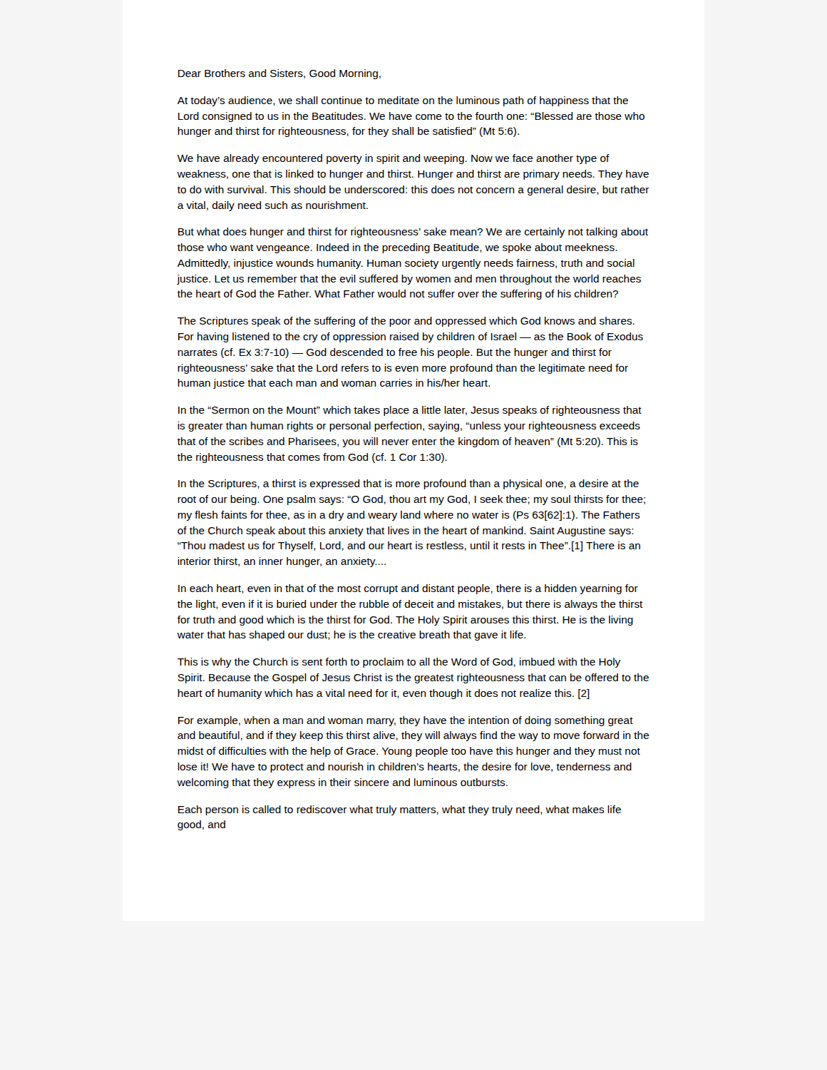Dear Brothers and Sisters, Good Morning,
At today’s audience, we shall continue to meditate on the luminous path of happiness that the Lord consigned to us in the Beatitudes. We have come to the fourth one: “Blessed are those who hunger and thirst for righteousness, for they shall be satisfied” (Mt 5:6).
We have already encountered poverty in spirit and weeping. Now we face another type of weakness, one that is linked to hunger and thirst. Hunger and thirst are primary needs. They have to do with survival. This should be underscored: this does not concern a general desire, but rather a vital, daily need such as nourishment.
But what does hunger and thirst for righteousness’ sake mean? We are certainly not talking about those who want vengeance. Indeed in the preceding Beatitude, we spoke about meekness. Admittedly, injustice wounds humanity. Human society urgently needs fairness, truth and social justice. Let us remember that the evil suffered by women and men throughout the world reaches the heart of God the Father. What Father would not suffer over the suffering of his children?
The Scriptures speak of the suffering of the poor and oppressed which God knows and shares. For having listened to the cry of oppression raised by children of Israel — as the Book of Exodus narrates (cf. Ex 3:7-10) — God descended to free his people. But the hunger and thirst for righteousness’ sake that the Lord refers to is even more profound than the legitimate need for human justice that each man and woman carries in his/her heart.
In the “Sermon on the Mount” which takes place a little later, Jesus speaks of righteousness that is greater than human rights or personal perfection, saying, “unless your righteousness exceeds that of the scribes and Pharisees, you will never enter the kingdom of heaven” (Mt 5:20). This is the righteousness that comes from God (cf. 1 Cor 1:30).
In the Scriptures, a thirst is expressed that is more profound than a physical one, a desire at the root of our being. One psalm says: “O God, thou art my God, I seek thee; my soul thirsts for thee; my flesh faints for thee, as in a dry and weary land where no water is (Ps 63[62]:1). The Fathers of the Church speak about this anxiety that lives in the heart of mankind. Saint Augustine says: “Thou madest us for Thyself, Lord, and our heart is restless, until it rests in Thee”.[1] There is an interior thirst, an inner hunger, an anxiety....
In each heart, even in that of the most corrupt and distant people, there is a hidden yearning for the light, even if it is buried under the rubble of deceit and mistakes, but there is always the thirst for truth and good which is the thirst for God. The Holy Spirit arouses this thirst. He is the living water that has shaped our dust; he is the creative breath that gave it life.
This is why the Church is sent forth to proclaim to all the Word of God, imbued with the Holy Spirit. Because the Gospel of Jesus Christ is the greatest righteousness that can be offered to the heart of humanity which has a vital need for it, even though it does not realize this. [2]
For example, when a man and woman marry, they have the intention of doing something great and beautiful, and if they keep this thirst alive, they will always find the way to move forward in the midst of difficulties with the help of Grace. Young people too have this hunger and they must not lose it! We have to protect and nourish in children’s hearts, the desire for love, tenderness and welcoming that they express in their sincere and luminous outbursts.
Each person is called to rediscover what truly matters, what they truly need, what makes life good, and